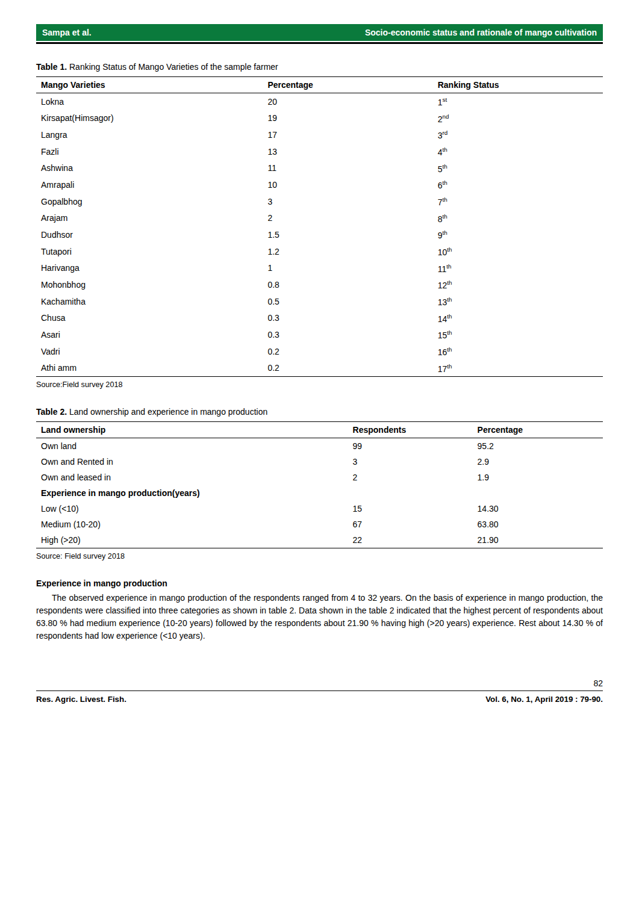Sampa et al. Socio-economic status and rationale of mango cultivation
Table 1. Ranking Status of Mango Varieties of the sample farmer
| Mango Varieties | Percentage | Ranking Status |
| --- | --- | --- |
| Lokna | 20 | 1 st |
| Kirsapat(Himsagor) | 19 | 2 nd |
| Langra | 17 | 3 rd |
| Fazli | 13 | 4 th |
| Ashwina | 11 | 5 th |
| Amrapali | 10 | 6 th |
| Gopalbhog | 3 | 7 th |
| Arajam | 2 | 8 th |
| Dudhsor | 1.5 | 9 th |
| Tutapori | 1.2 | 10 th |
| Harivanga | 1 | 11 th |
| Mohonbhog | 0.8 | 12 th |
| Kachamitha | 0.5 | 13 th |
| Chusa | 0.3 | 14 th |
| Asari | 0.3 | 15 th |
| Vadri | 0.2 | 16 th |
| Athi amm | 0.2 | 17 th |
Source:Field survey 2018
Table 2. Land ownership and experience in mango production
| Land ownership | Respondents | Percentage |
| --- | --- | --- |
| Own land | 99 | 95.2 |
| Own and Rented in | 3 | 2.9 |
| Own and leased in | 2 | 1.9 |
| Experience in mango production(years) |
| Low (<10) | 15 | 14.30 |
| Medium (10-20) | 67 | 63.80 |
| High (>20) | 22 | 21.90 |
Source: Field survey 2018
Experience in mango production
The observed experience in mango production of the respondents ranged from 4 to 32 years. On the basis of experience in mango production, the respondents were classified into three categories as shown in table 2. Data shown in the table 2 indicated that the highest percent of respondents about 63.80 % had medium experience (10-20 years) followed by the respondents about 21.90 % having high (>20 years) experience. Rest about 14.30 % of respondents had low experience (<10 years).
82
Res. Agric. Livest. Fish. Vol. 6, No. 1, April 2019 : 79-90.